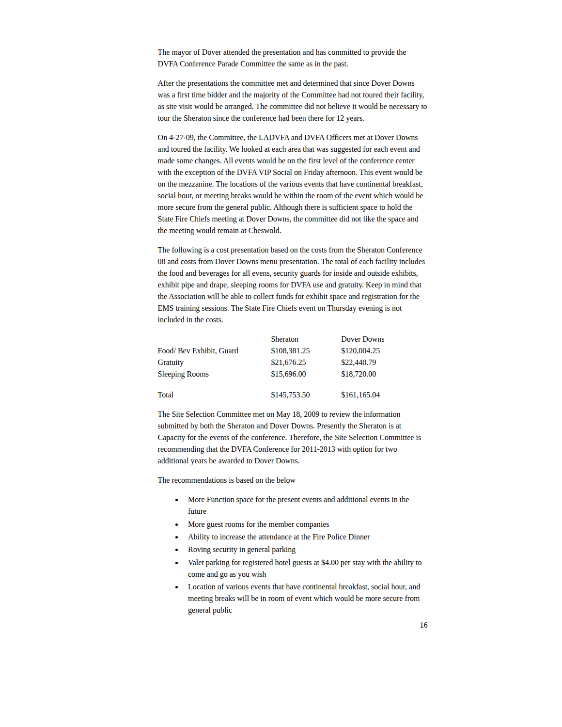The mayor of Dover attended the presentation and has committed to provide the DVFA Conference Parade Committee the same as in the past.
After the presentations the committee met and determined that since Dover Downs was a first time bidder and the majority of the Committee had not toured their facility, as site visit would be arranged. The committee did not believe it would be necessary to tour the Sheraton since the conference had been there for 12 years.
On 4-27-09, the Committee, the LADVFA and DVFA Officers met at Dover Downs and toured the facility. We looked at each area that was suggested for each event and made some changes. All events would be on the first level of the conference center with the exception of the DVFA VIP Social on Friday afternoon. This event would be on the mezzanine. The locations of the various events that have continental breakfast, social hour, or meeting breaks would be within the room of the event which would be more secure from the general public. Although there is sufficient space to hold the State Fire Chiefs meeting at Dover Downs, the committee did not like the space and the meeting would remain at Cheswold.
The following is a cost presentation based on the costs from the Sheraton Conference 08 and costs from Dover Downs menu presentation. The total of each facility includes the food and beverages for all evens, security guards for inside and outside exhibits, exhibit pipe and drape, sleeping rooms for DVFA use and gratuity. Keep in mind that the Association will be able to collect funds for exhibit space and registration for the EMS training sessions. The State Fire Chiefs event on Thursday evening is not included in the costs.
| | Sheraton | Dover Downs |
| Food/ Bev Exhibit, Guard | $108,381.25 | $120,004.25 |
| Gratuity | $21,676.25 | $22,440.79 |
| Sleeping Rooms | $15,696.00 | $18,720.00 |
| Total | $145,753.50 | $161,165.04 |
The Site Selection Committee met on May 18, 2009 to review the information submitted by both the Sheraton and Dover Downs. Presently the Sheraton is at Capacity for the events of the conference. Therefore, the Site Selection Committee is recommending that the DVFA Conference for 2011-2013 with option for two additional years be awarded to Dover Downs.
The recommendations is based on the below
More Function space for the present events and additional events in the future
More guest rooms for the member companies
Ability to increase the attendance at the Fire Police Dinner
Roving security in general parking
Valet parking for registered hotel guests at $4.00 per stay with the ability to come and go as you wish
Location of various events that have continental breakfast, social hour, and meeting breaks will be in room of event which would be more secure from general public
16